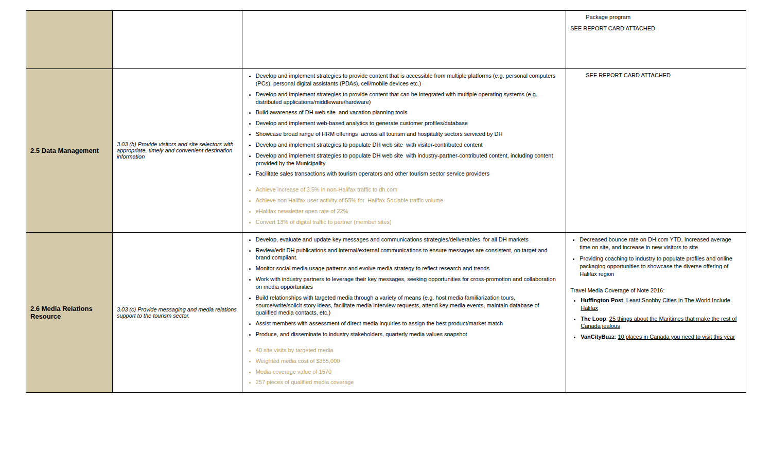| | | | Package program SEE REPORT CARD ATTACHED |
| 2.5 Data Management | 3.03 (b) Provide visitors and site selectors with appropriate, timely and convenient destination information | Develop and implement strategies to provide content that is accessible from multiple platforms (e.g. personal computers (PCs), personal digital assistants (PDAs), cell/mobile devices etc.) Develop and implement strategies to provide content that can be integrated with multiple operating systems (e.g. distributed applications/middleware/hardware) Build awareness of DH web site and vacation planning tools Develop and implement web-based analytics to generate customer profiles/database Showcase broad range of HRM offerings across all tourism and hospitality sectors serviced by DH Develop and implement strategies to populate DH web site with visitor-contributed content Develop and implement strategies to populate DH web site with industry-partner-contributed content, including content provided by the Municipality Facilitate sales transactions with tourism operators and other tourism sector service providers Achieve increase of 3.5% in non-Halifax traffic to dh.com Achieve non Halifax user activity of 55% for Halifax Sociable traffic volume eHalifax newsletter open rate of 22% Convert 13% of digital traffic to partner (member sites) | SEE REPORT CARD ATTACHED |
| 2.6 Media Relations Resource | 3.03 (c) Provide messaging and media relations support to the tourism sector. | Develop, evaluate and update key messages and communications strategies/deliverables for all DH markets Review/edit DH publications and internal/external communications to ensure messages are consistent, on target and brand compliant. Monitor social media usage patterns and evolve media strategy to reflect research and trends Work with industry partners to leverage their key messages, seeking opportunities for cross-promotion and collaboration on media opportunities Build relationships with targeted media through a variety of means (e.g. host media familiarization tours, source/write/solicit story ideas, facilitate media interview requests, attend key media events, maintain database of qualified media contacts, etc.) Assist members with assessment of direct media inquiries to assign the best product/market match Produce, and disseminate to industry stakeholders, quarterly media values snapshot 40 site visits by targeted media Weighted media cost of $355,000 Media coverage value of 1570 257 pieces of qualified media coverage | Decreased bounce rate on DH.com YTD, Increased average time on site, and increase in new visitors to site Providing coaching to industry to populate profiles and online packaging opportunities to showcase the diverse offering of Halifax region Travel Media Coverage of Note 2016: Huffington Post , Least Snobby Cities In The World Include Halifax The Loop : 25 things about the Maritimes that make the rest of Canada jealous VanCityBuzz : 10 places in Canada you need to visit this year |